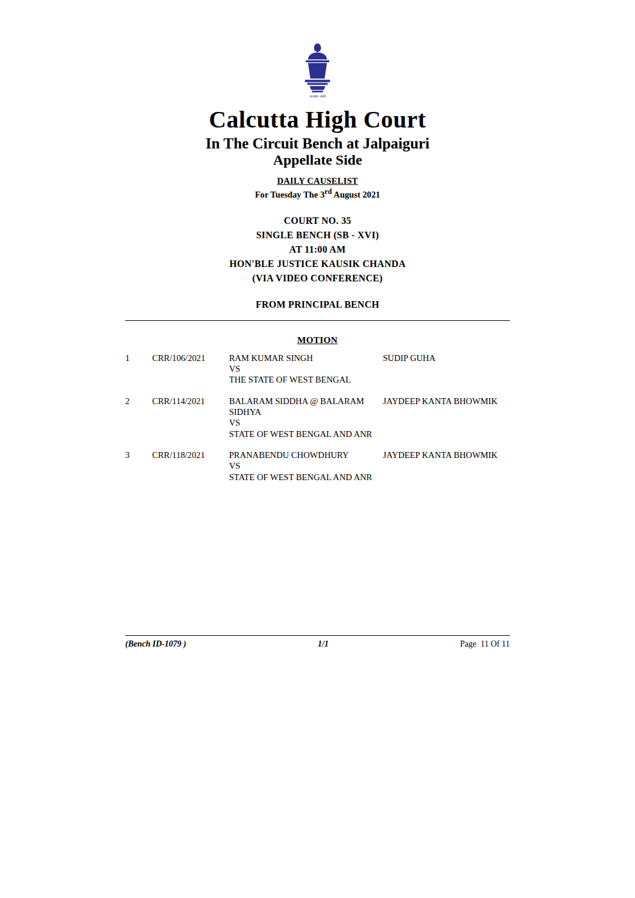Calcutta High Court
In The Circuit Bench at Jalpaiguri
Appellate Side
DAILY CAUSELIST
For Tuesday The 3rd August 2021
COURT NO. 35
SINGLE BENCH (SB - XVI)
AT 11:00 AM
HON'BLE JUSTICE KAUSIK CHANDA
(VIA VIDEO CONFERENCE)
FROM PRINCIPAL BENCH
MOTION
| 1 | CRR/106/2021 | RAM KUMAR SINGH VS THE STATE OF WEST BENGAL | SUDIP GUHA |
| 2 | CRR/114/2021 | BALARAM SIDDHA @ BALARAM SIDHYA VS STATE OF WEST BENGAL AND ANR | JAYDEEP KANTA BHOWMIK |
| 3 | CRR/118/2021 | PRANABENDU CHOWDHURY VS STATE OF WEST BENGAL AND ANR | JAYDEEP KANTA BHOWMIK |
(Bench ID-1079 )
1/1
Page 11 Of 11